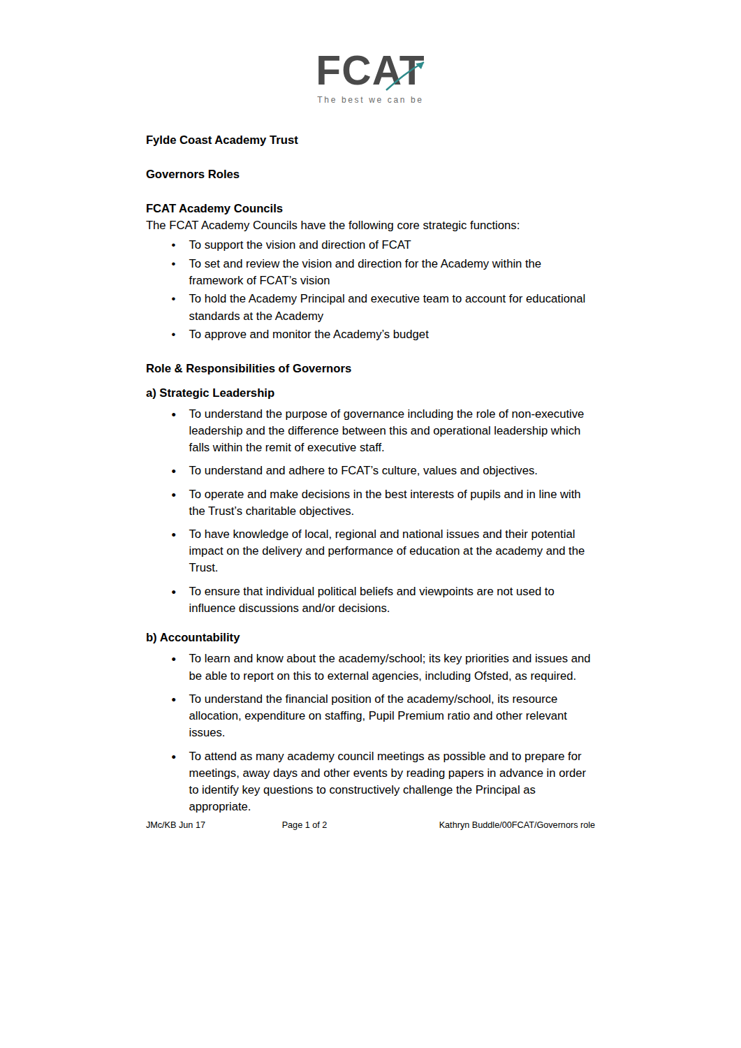FCAT
The best we can be
Fylde Coast Academy Trust
Governors Roles
FCAT Academy Councils
The FCAT Academy Councils have the following core strategic functions:
To support the vision and direction of FCAT
To set and review the vision and direction for the Academy within the framework of FCAT’s vision
To hold the Academy Principal and executive team to account for educational standards at the Academy
To approve and monitor the Academy’s budget
Role & Responsibilities of Governors
Strategic Leadership
To understand the purpose of governance including the role of non-executive leadership and the difference between this and operational leadership which falls within the remit of executive staff.
To understand and adhere to FCAT’s culture, values and objectives.
To operate and make decisions in the best interests of pupils and in line with the Trust’s charitable objectives.
To have knowledge of local, regional and national issues and their potential impact on the delivery and performance of education at the academy and the Trust.
To ensure that individual political beliefs and viewpoints are not used to influence discussions and/or decisions.
Accountability
To learn and know about the academy/school; its key priorities and issues and be able to report on this to external agencies, including Ofsted, as required.
To understand the financial position of the academy/school, its resource allocation, expenditure on staffing, Pupil Premium ratio and other relevant issues.
To attend as many academy council meetings as possible and to prepare for meetings, away days and other events by reading papers in advance in order to identify key questions to constructively challenge the Principal as appropriate.
JMc/KB Jun 17 Page 1 of 2 Kathryn Buddle/00FCAT/Governors role